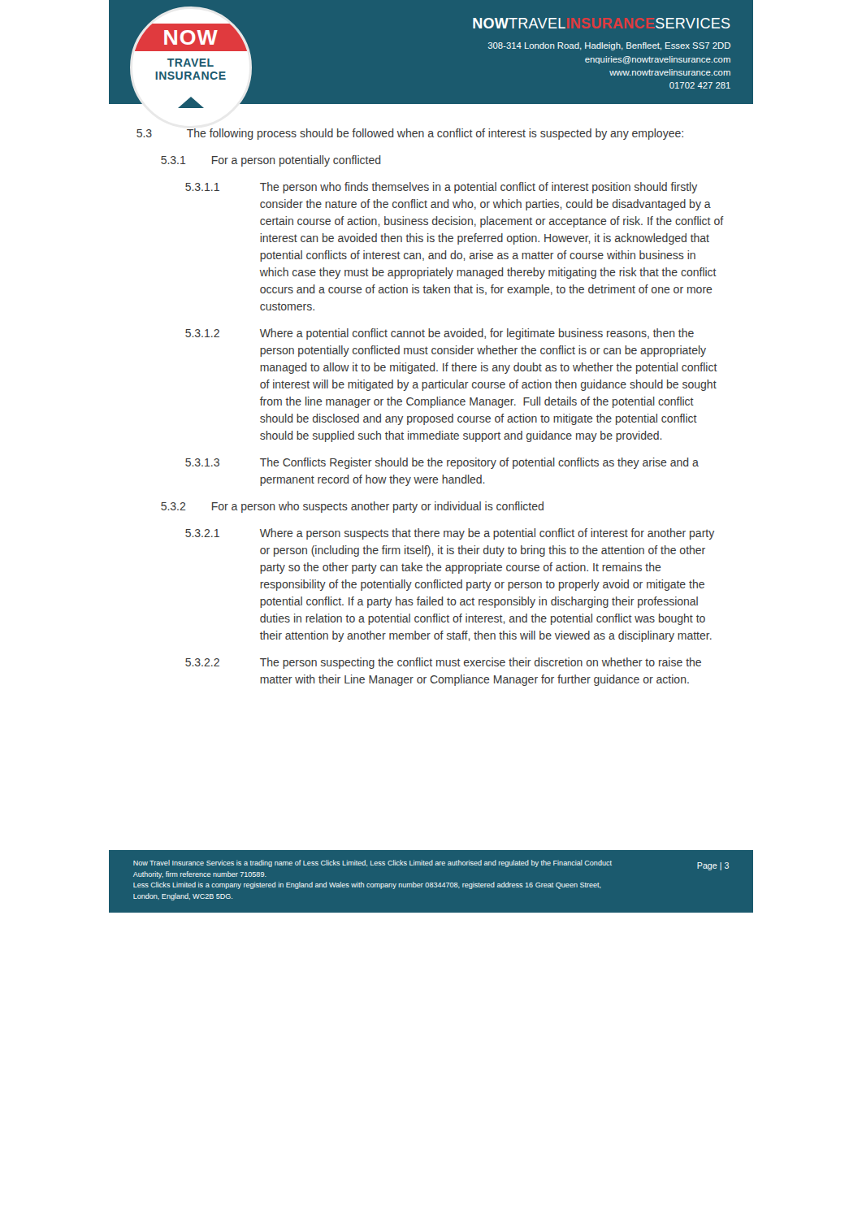NOW
TRAVEL
INSURANCE
SERVICES
NOWTRAVELINSURANCESERVICES
308-314 London Road, Hadleigh, Benfleet, Essex SS7 2DD
enquiries@nowtravelinsurance.com
www.nowtravelinsurance.com
01702 427 281
5.3
The following process should be followed when a conflict of interest is suspected by any employee:
5.3.1
For a person potentially conflicted
5.3.1.1
The person who finds themselves in a potential conflict of interest position should firstly consider the nature of the conflict and who, or which parties, could be disadvantaged by a certain course of action, business decision, placement or acceptance of risk. If the conflict of interest can be avoided then this is the preferred option. However, it is acknowledged that potential conflicts of interest can, and do, arise as a matter of course within business in which case they must be appropriately managed thereby mitigating the risk that the conflict occurs and a course of action is taken that is, for example, to the detriment of one or more customers.
5.3.1.2
Where a potential conflict cannot be avoided, for legitimate business reasons, then the person potentially conflicted must consider whether the conflict is or can be appropriately managed to allow it to be mitigated. If there is any doubt as to whether the potential conflict of interest will be mitigated by a particular course of action then guidance should be sought from the line manager or the Compliance Manager. Full details of the potential conflict should be disclosed and any proposed course of action to mitigate the potential conflict should be supplied such that immediate support and guidance may be provided.
5.3.1.3
The Conflicts Register should be the repository of potential conflicts as they arise and a permanent record of how they were handled.
5.3.2
For a person who suspects another party or individual is conflicted
5.3.2.1
Where a person suspects that there may be a potential conflict of interest for another party or person (including the firm itself), it is their duty to bring this to the attention of the other party so the other party can take the appropriate course of action. It remains the responsibility of the potentially conflicted party or person to properly avoid or mitigate the potential conflict. If a party has failed to act responsibly in discharging their professional duties in relation to a potential conflict of interest, and the potential conflict was bought to their attention by another member of staff, then this will be viewed as a disciplinary matter.
5.3.2.2
The person suspecting the conflict must exercise their discretion on whether to raise the matter with their Line Manager or Compliance Manager for further guidance or action.
Now Travel Insurance Services is a trading name of Less Clicks Limited, Less Clicks Limited are authorised and regulated by the Financial Conduct Authority, firm reference number 710589.
Less Clicks Limited is a company registered in England and Wales with company number 08344708, registered address 16 Great Queen Street, London, England, WC2B 5DG.
Page | 3